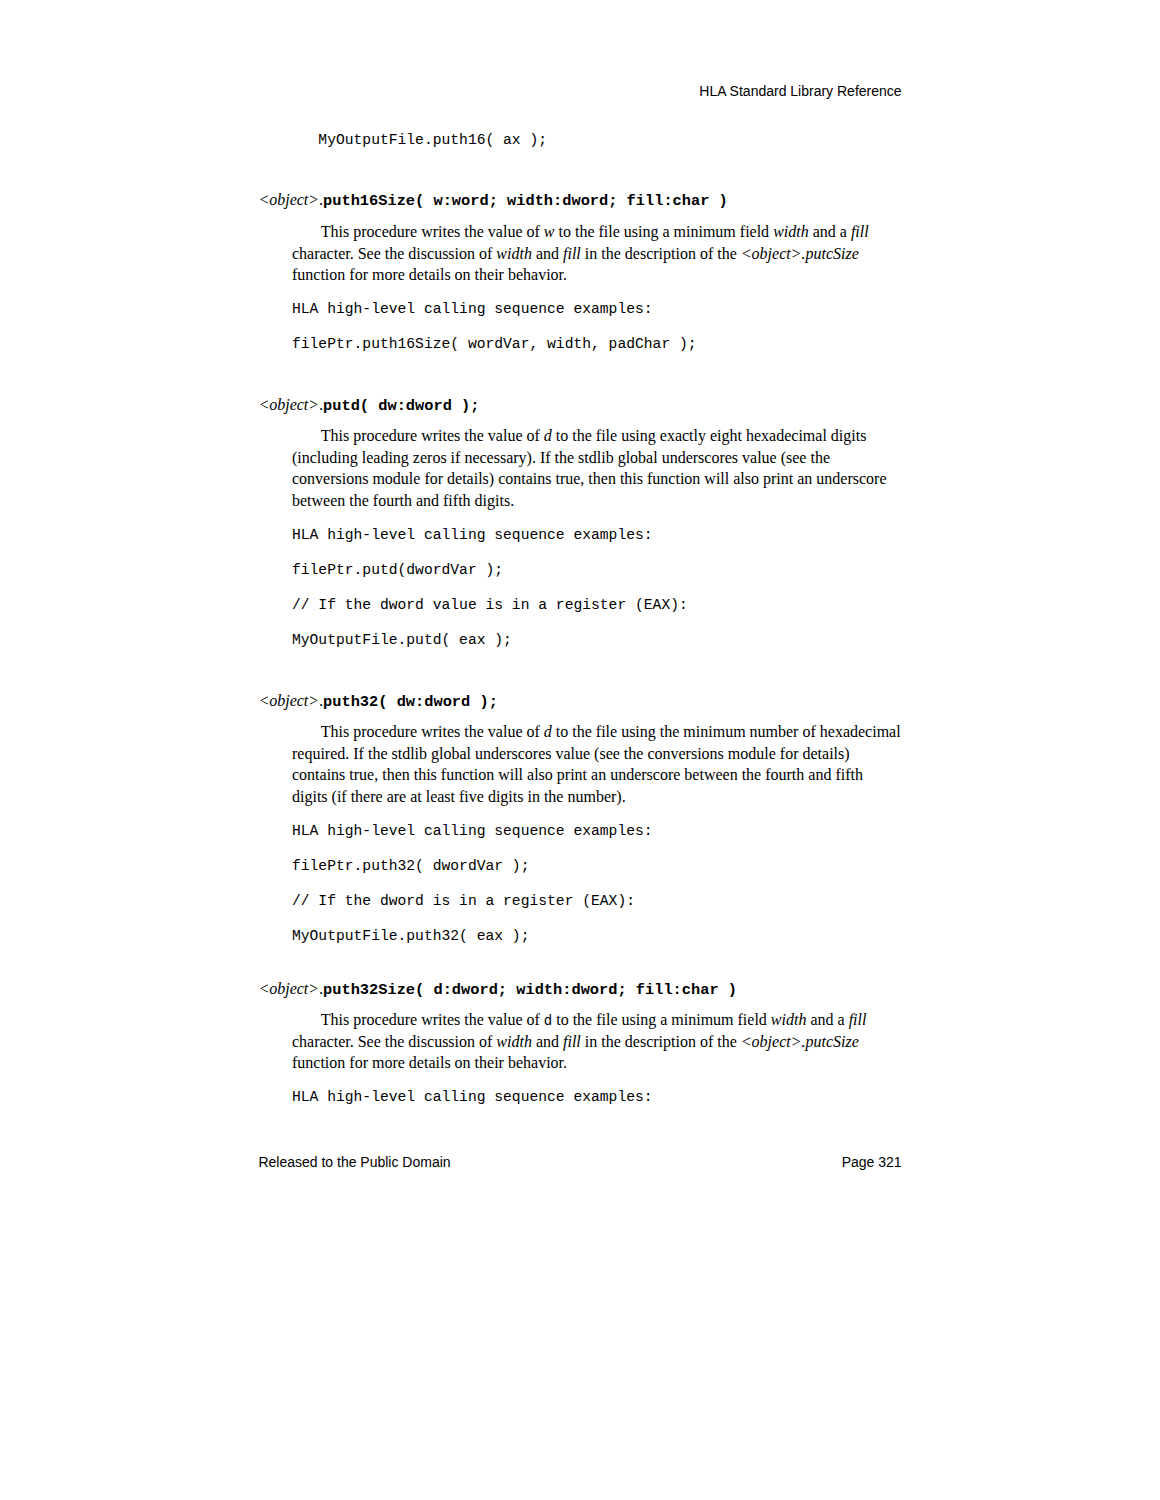HLA Standard Library Reference
MyOutputFile.puth16( ax );
<object>.puth16Size( w:word; width:dword; fill:char )
This procedure writes the value of w to the file using a minimum field width and a fill character. See the discussion of width and fill in the description of the <object>.putcSize function for more details on their behavior.
HLA high-level calling sequence examples:
filePtr.puth16Size( wordVar, width, padChar );
<object>.putd( dw:dword );
This procedure writes the value of d to the file using exactly eight hexadecimal digits (including leading zeros if necessary). If the stdlib global underscores value (see the conversions module for details) contains true, then this function will also print an underscore between the fourth and fifth digits.
HLA high-level calling sequence examples:
filePtr.putd(dwordVar );
// If the dword value is in a register (EAX):
MyOutputFile.putd( eax );
<object>.puth32( dw:dword );
This procedure writes the value of d to the file using the minimum number of hexadecimal required. If the stdlib global underscores value (see the conversions module for details) contains true, then this function will also print an underscore between the fourth and fifth digits (if there are at least five digits in the number).
HLA high-level calling sequence examples:
filePtr.puth32( dwordVar );
// If the dword is in a register (EAX):
MyOutputFile.puth32( eax );
<object>.puth32Size( d:dword; width:dword; fill:char )
This procedure writes the value of d to the file using a minimum field width and a fill character. See the discussion of width and fill in the description of the <object>.putcSize function for more details on their behavior.
HLA high-level calling sequence examples:
Released to the Public Domain Page 321